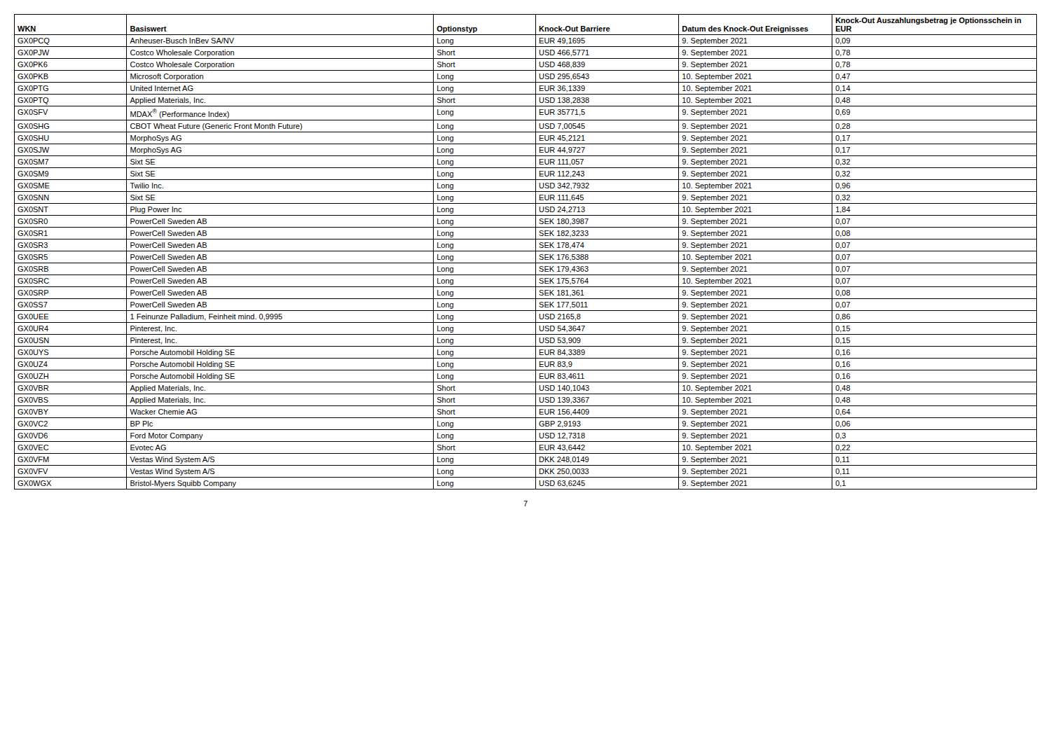| WKN | Basiswert | Optionstyp | Knock-Out Barriere | Datum des Knock-Out Ereignisses | Knock-Out Auszahlungsbetrag je Optionsschein in EUR |
| --- | --- | --- | --- | --- | --- |
| GX0PCQ | Anheuser-Busch InBev SA/NV | Long | EUR 49,1695 | 9. September 2021 | 0,09 |
| GX0PJW | Costco Wholesale Corporation | Short | USD 466,5771 | 9. September 2021 | 0,78 |
| GX0PK6 | Costco Wholesale Corporation | Short | USD 468,839 | 9. September 2021 | 0,78 |
| GX0PKB | Microsoft Corporation | Long | USD 295,6543 | 10. September 2021 | 0,47 |
| GX0PTG | United Internet AG | Long | EUR 36,1339 | 10. September 2021 | 0,14 |
| GX0PTQ | Applied Materials, Inc. | Short | USD 138,2838 | 10. September 2021 | 0,48 |
| GX0SFV | MDAX ® (Performance Index) | Long | EUR 35771,5 | 9. September 2021 | 0,69 |
| GX0SHG | CBOT Wheat Future (Generic Front Month Future) | Long | USD 7,00545 | 9. September 2021 | 0,28 |
| GX0SHU | MorphoSys AG | Long | EUR 45,2121 | 9. September 2021 | 0,17 |
| GX0SJW | MorphoSys AG | Long | EUR 44,9727 | 9. September 2021 | 0,17 |
| GX0SM7 | Sixt SE | Long | EUR 111,057 | 9. September 2021 | 0,32 |
| GX0SM9 | Sixt SE | Long | EUR 112,243 | 9. September 2021 | 0,32 |
| GX0SME | Twilio Inc. | Long | USD 342,7932 | 10. September 2021 | 0,96 |
| GX0SNN | Sixt SE | Long | EUR 111,645 | 9. September 2021 | 0,32 |
| GX0SNT | Plug Power Inc | Long | USD 24,2713 | 10. September 2021 | 1,84 |
| GX0SR0 | PowerCell Sweden AB | Long | SEK 180,3987 | 9. September 2021 | 0,07 |
| GX0SR1 | PowerCell Sweden AB | Long | SEK 182,3233 | 9. September 2021 | 0,08 |
| GX0SR3 | PowerCell Sweden AB | Long | SEK 178,474 | 9. September 2021 | 0,07 |
| GX0SR5 | PowerCell Sweden AB | Long | SEK 176,5388 | 10. September 2021 | 0,07 |
| GX0SRB | PowerCell Sweden AB | Long | SEK 179,4363 | 9. September 2021 | 0,07 |
| GX0SRC | PowerCell Sweden AB | Long | SEK 175,5764 | 10. September 2021 | 0,07 |
| GX0SRP | PowerCell Sweden AB | Long | SEK 181,361 | 9. September 2021 | 0,08 |
| GX0SS7 | PowerCell Sweden AB | Long | SEK 177,5011 | 9. September 2021 | 0,07 |
| GX0UEE | 1 Feinunze Palladium, Feinheit mind. 0,9995 | Long | USD 2165,8 | 9. September 2021 | 0,86 |
| GX0UR4 | Pinterest, Inc. | Long | USD 54,3647 | 9. September 2021 | 0,15 |
| GX0USN | Pinterest, Inc. | Long | USD 53,909 | 9. September 2021 | 0,15 |
| GX0UYS | Porsche Automobil Holding SE | Long | EUR 84,3389 | 9. September 2021 | 0,16 |
| GX0UZ4 | Porsche Automobil Holding SE | Long | EUR 83,9 | 9. September 2021 | 0,16 |
| GX0UZH | Porsche Automobil Holding SE | Long | EUR 83,4611 | 9. September 2021 | 0,16 |
| GX0VBR | Applied Materials, Inc. | Short | USD 140,1043 | 10. September 2021 | 0,48 |
| GX0VBS | Applied Materials, Inc. | Short | USD 139,3367 | 10. September 2021 | 0,48 |
| GX0VBY | Wacker Chemie AG | Short | EUR 156,4409 | 9. September 2021 | 0,64 |
| GX0VC2 | BP Plc | Long | GBP 2,9193 | 9. September 2021 | 0,06 |
| GX0VD6 | Ford Motor Company | Long | USD 12,7318 | 9. September 2021 | 0,3 |
| GX0VEC | Evotec AG | Short | EUR 43,6442 | 10. September 2021 | 0,22 |
| GX0VFM | Vestas Wind System A/S | Long | DKK 248,0149 | 9. September 2021 | 0,11 |
| GX0VFV | Vestas Wind System A/S | Long | DKK 250,0033 | 9. September 2021 | 0,11 |
| GX0WGX | Bristol-Myers Squibb Company | Long | USD 63,6245 | 9. September 2021 | 0,1 |
7